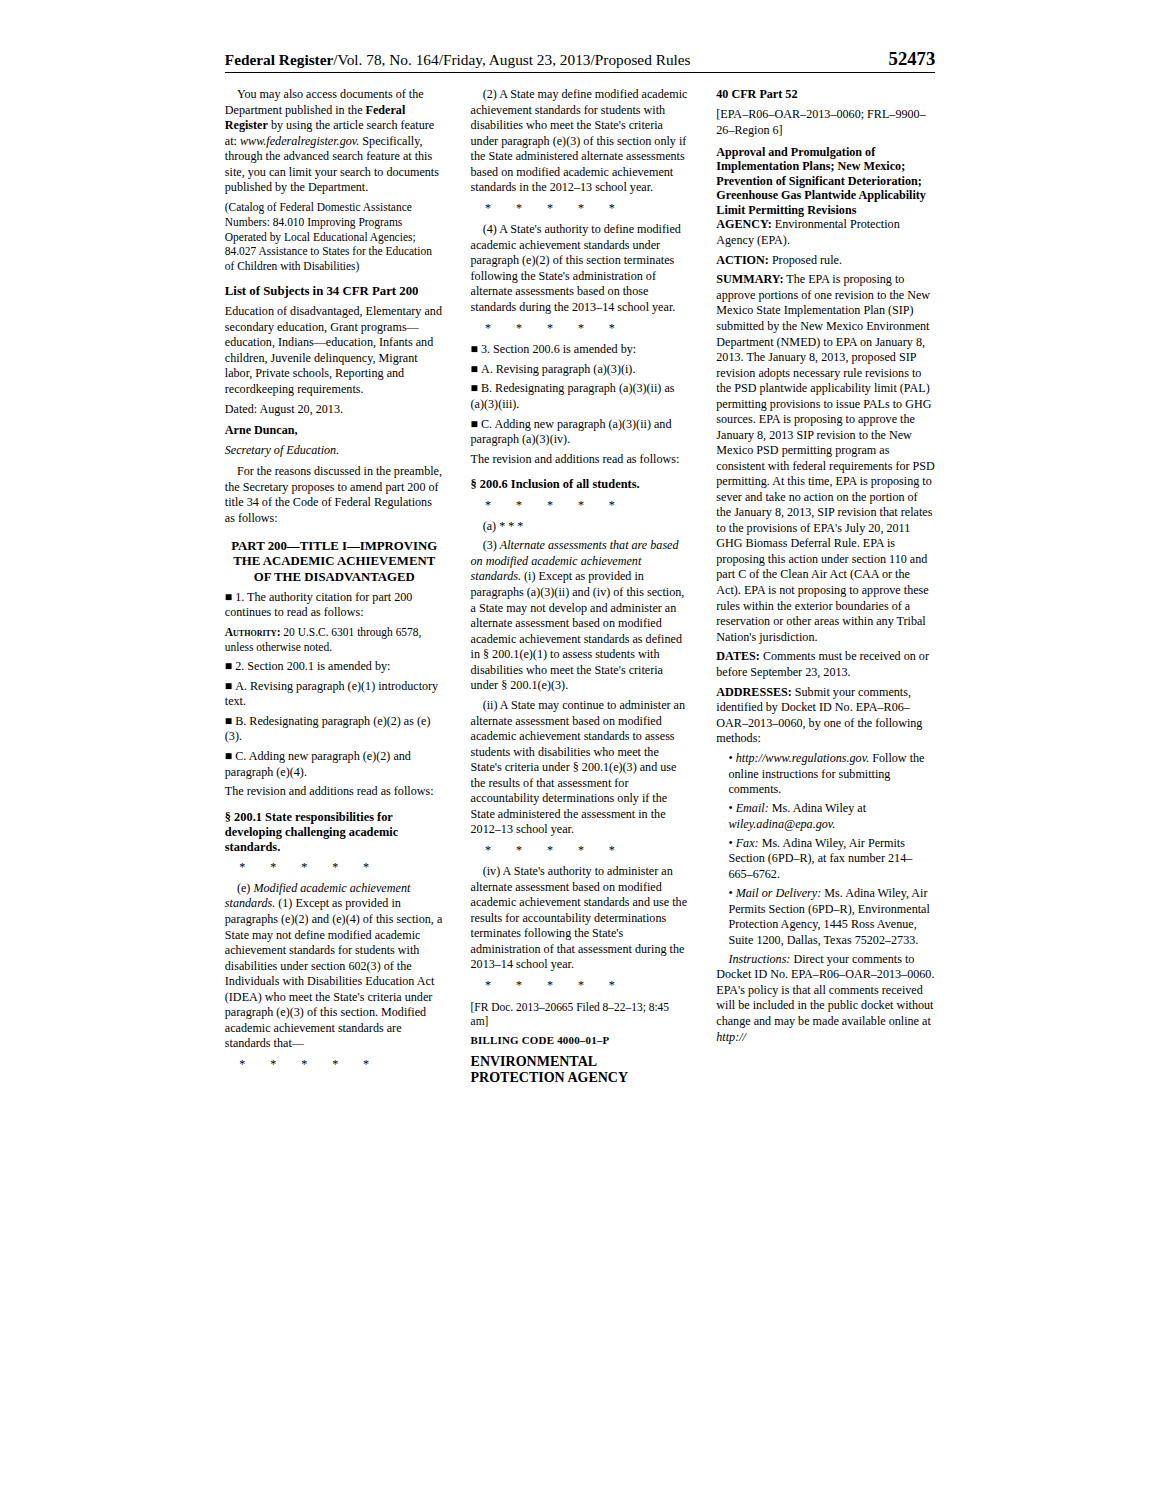Federal Register/Vol. 78, No. 164/Friday, August 23, 2013/Proposed Rules
52473
You may also access documents of the Department published in the Federal Register by using the article search feature at: www.federalregister.gov. Specifically, through the advanced search feature at this site, you can limit your search to documents published by the Department.
(Catalog of Federal Domestic Assistance Numbers: 84.010 Improving Programs Operated by Local Educational Agencies; 84.027 Assistance to States for the Education of Children with Disabilities)
List of Subjects in 34 CFR Part 200
Education of disadvantaged, Elementary and secondary education, Grant programs—education, Indians—education, Infants and children, Juvenile delinquency, Migrant labor, Private schools, Reporting and recordkeeping requirements.
Dated: August 20, 2013.
Arne Duncan,
Secretary of Education.
For the reasons discussed in the preamble, the Secretary proposes to amend part 200 of title 34 of the Code of Federal Regulations as follows:
PART 200—TITLE I—IMPROVING THE ACADEMIC ACHIEVEMENT OF THE DISADVANTAGED
1. The authority citation for part 200 continues to read as follows:
Authority: 20 U.S.C. 6301 through 6578, unless otherwise noted.
2. Section 200.1 is amended by:
A. Revising paragraph (e)(1) introductory text.
B. Redesignating paragraph (e)(2) as (e)(3).
C. Adding new paragraph (e)(2) and paragraph (e)(4).
The revision and additions read as follows:
§ 200.1 State responsibilities for developing challenging academic standards.
* * * * *
(e) Modified academic achievement standards. (1) Except as provided in paragraphs (e)(2) and (e)(4) of this section, a State may not define modified academic achievement standards for students with disabilities under section 602(3) of the Individuals with Disabilities Education Act (IDEA) who meet the State's criteria under paragraph (e)(3) of this section. Modified academic achievement standards are standards that—
* * * * *
(2) A State may define modified academic achievement standards for students with disabilities who meet the State's criteria under paragraph (e)(3) of this section only if the State administered alternate assessments based on modified academic achievement standards in the 2012–13 school year.
* * * * *
(4) A State's authority to define modified academic achievement standards under paragraph (e)(2) of this section terminates following the State's administration of alternate assessments based on those standards during the 2013–14 school year.
* * * * *
3. Section 200.6 is amended by:
A. Revising paragraph (a)(3)(i).
B. Redesignating paragraph (a)(3)(ii) as (a)(3)(iii).
C. Adding new paragraph (a)(3)(ii) and paragraph (a)(3)(iv).
The revision and additions read as follows:
§ 200.6 Inclusion of all students.
* * * * *
(a) * * *
(3) Alternate assessments that are based on modified academic achievement standards. (i) Except as provided in paragraphs (a)(3)(ii) and (iv) of this section, a State may not develop and administer an alternate assessment based on modified academic achievement standards as defined in § 200.1(e)(1) to assess students with disabilities who meet the State's criteria under § 200.1(e)(3).
(ii) A State may continue to administer an alternate assessment based on modified academic achievement standards to assess students with disabilities who meet the State's criteria under § 200.1(e)(3) and use the results of that assessment for accountability determinations only if the State administered the assessment in the 2012–13 school year.
* * * * *
(iv) A State's authority to administer an alternate assessment based on modified academic achievement standards and use the results for accountability determinations terminates following the State's administration of that assessment during the 2013–14 school year.
* * * * *
[FR Doc. 2013–20665 Filed 8–22–13; 8:45 am]
BILLING CODE 4000–01–P
ENVIRONMENTAL PROTECTION AGENCY
40 CFR Part 52
[EPA–R06–OAR–2013–0060; FRL–9900–26–Region 6]
Approval and Promulgation of Implementation Plans; New Mexico; Prevention of Significant Deterioration; Greenhouse Gas Plantwide Applicability Limit Permitting Revisions
AGENCY: Environmental Protection Agency (EPA).
ACTION: Proposed rule.
SUMMARY: The EPA is proposing to approve portions of one revision to the New Mexico State Implementation Plan (SIP) submitted by the New Mexico Environment Department (NMED) to EPA on January 8, 2013. The January 8, 2013, proposed SIP revision adopts necessary rule revisions to the PSD plantwide applicability limit (PAL) permitting provisions to issue PALs to GHG sources. EPA is proposing to approve the January 8, 2013 SIP revision to the New Mexico PSD permitting program as consistent with federal requirements for PSD permitting. At this time, EPA is proposing to sever and take no action on the portion of the January 8, 2013, SIP revision that relates to the provisions of EPA's July 20, 2011 GHG Biomass Deferral Rule. EPA is proposing this action under section 110 and part C of the Clean Air Act (CAA or the Act). EPA is not proposing to approve these rules within the exterior boundaries of a reservation or other areas within any Tribal Nation's jurisdiction.
DATES: Comments must be received on or before September 23, 2013.
ADDRESSES: Submit your comments, identified by Docket ID No. EPA–R06–OAR–2013–0060, by one of the following methods:
http://www.regulations.gov. Follow the online instructions for submitting comments.
Email: Ms. Adina Wiley at wiley.adina@epa.gov.
Fax: Ms. Adina Wiley, Air Permits Section (6PD–R), at fax number 214–665–6762.
Mail or Delivery: Ms. Adina Wiley, Air Permits Section (6PD–R), Environmental Protection Agency, 1445 Ross Avenue, Suite 1200, Dallas, Texas 75202–2733.
Instructions: Direct your comments to Docket ID No. EPA–R06–OAR–2013–0060. EPA's policy is that all comments received will be included in the public docket without change and may be made available online at http://